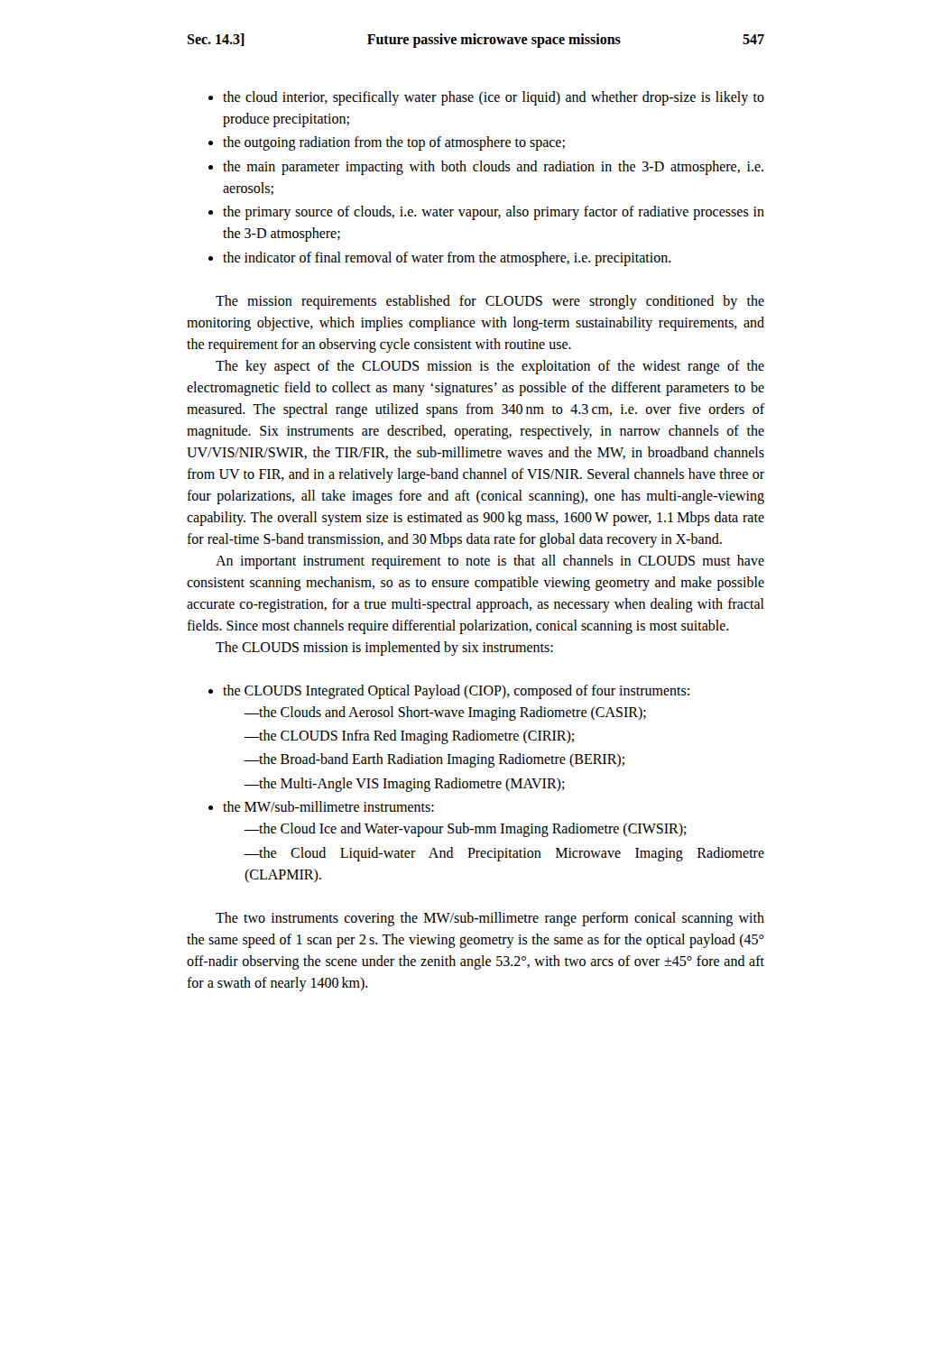Sec. 14.3] Future passive microwave space missions 547
the cloud interior, specifically water phase (ice or liquid) and whether drop-size is likely to produce precipitation;
the outgoing radiation from the top of atmosphere to space;
the main parameter impacting with both clouds and radiation in the 3-D atmosphere, i.e. aerosols;
the primary source of clouds, i.e. water vapour, also primary factor of radiative processes in the 3-D atmosphere;
the indicator of final removal of water from the atmosphere, i.e. precipitation.
The mission requirements established for CLOUDS were strongly conditioned by the monitoring objective, which implies compliance with long-term sustainability requirements, and the requirement for an observing cycle consistent with routine use.
The key aspect of the CLOUDS mission is the exploitation of the widest range of the electromagnetic field to collect as many ‘signatures’ as possible of the different parameters to be measured. The spectral range utilized spans from 340 nm to 4.3 cm, i.e. over five orders of magnitude. Six instruments are described, operating, respectively, in narrow channels of the UV/VIS/NIR/SWIR, the TIR/FIR, the sub-millimetre waves and the MW, in broadband channels from UV to FIR, and in a relatively large-band channel of VIS/NIR. Several channels have three or four polarizations, all take images fore and aft (conical scanning), one has multi-angle-viewing capability. The overall system size is estimated as 900 kg mass, 1600 W power, 1.1 Mbps data rate for real-time S-band transmission, and 30 Mbps data rate for global data recovery in X-band.
An important instrument requirement to note is that all channels in CLOUDS must have consistent scanning mechanism, so as to ensure compatible viewing geometry and make possible accurate co-registration, for a true multi-spectral approach, as necessary when dealing with fractal fields. Since most channels require differential polarization, conical scanning is most suitable.
The CLOUDS mission is implemented by six instruments:
the CLOUDS Integrated Optical Payload (CIOP), composed of four instruments:
—the Clouds and Aerosol Short-wave Imaging Radiometre (CASIR);
—the CLOUDS Infra Red Imaging Radiometre (CIRIR);
—the Broad-band Earth Radiation Imaging Radiometre (BERIR);
—the Multi-Angle VIS Imaging Radiometre (MAVIR);
the MW/sub-millimetre instruments:
—the Cloud Ice and Water-vapour Sub-mm Imaging Radiometre (CIWSIR);
—the Cloud Liquid-water And Precipitation Microwave Imaging Radiometre (CLAPMIR).
The two instruments covering the MW/sub-millimetre range perform conical scanning with the same speed of 1 scan per 2 s. The viewing geometry is the same as for the optical payload (45° off-nadir observing the scene under the zenith angle 53.2°, with two arcs of over ±45° fore and aft for a swath of nearly 1400 km).